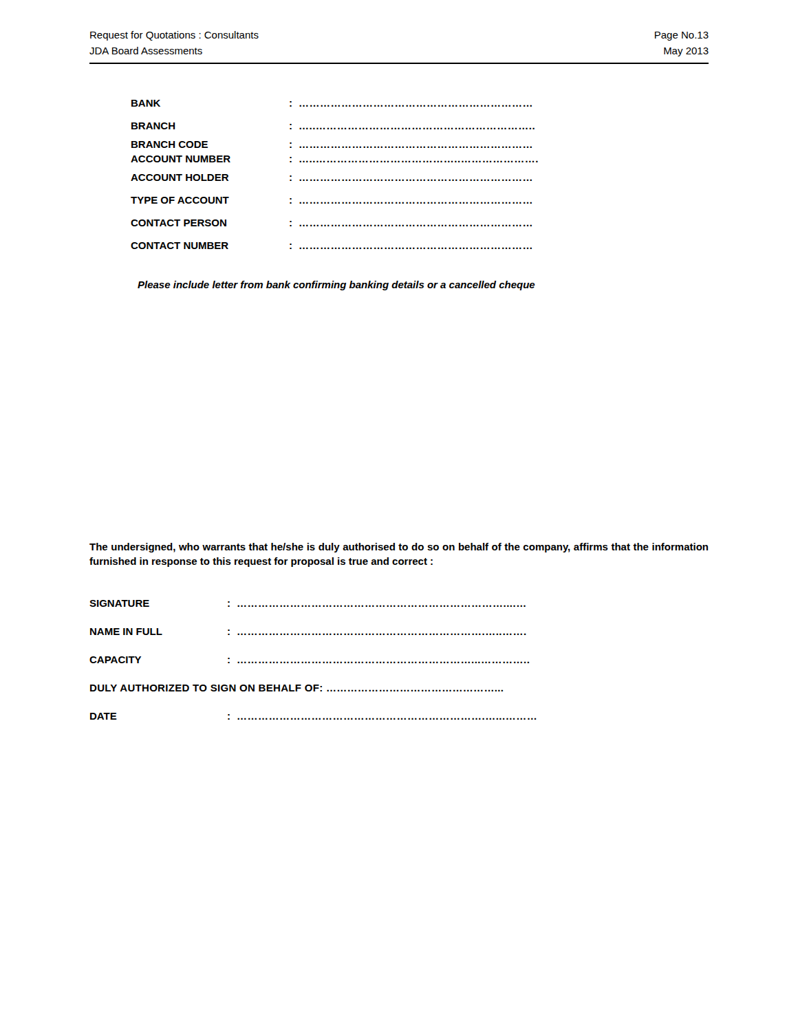Request for Quotations : Consultants
JDA Board Assessments
Page No.13
May 2013
| BANK | : | ………………………………………………………… |
| BRANCH | : | …..…………………………………………………….. |
| BRANCH CODE | : | ………………………………………………………… |
| ACCOUNT NUMBER | : | …..…………………………………..…………………. |
| ACCOUNT HOLDER | : | ………………………………………………………… |
| TYPE OF ACCOUNT | : | ………………………………………………………… |
| CONTACT PERSON | : | ………………………………………………………… |
| CONTACT NUMBER | : | ………………………………………………………… |
Please include letter from bank confirming banking details or a cancelled cheque
The undersigned, who warrants that he/she is duly authorised to do so on behalf of the company, affirms that the information furnished in response to this request for proposal is true and correct :
| SIGNATURE | : | …………………………………………………………………....… |
| NAME IN FULL | : | …………………………………………………………….…..……. |
| CAPACITY | : | …………………………………………………………...………….. |
DULY AUTHORIZED TO SIGN ON BEHALF OF: …………………………………………...
| DATE | : | …………………………………………………………….…...……… |